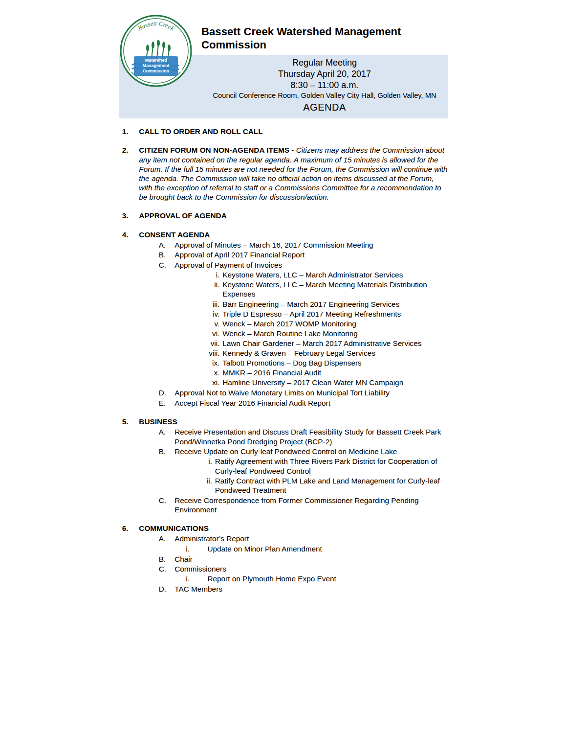BCWMC Logo Bassett Creek Watershed Management Commission
Bassett Creek Watershed Management Commission
Regular Meeting
Thursday April 20, 2017
8:30 – 11:00 a.m.
Council Conference Room, Golden Valley City Hall, Golden Valley, MN
AGENDA
Call to Order and Roll Call
Citizen Forum on Non-Agenda Items - Citizens may address the Commission about any item not contained on the regular agenda. A maximum of 15 minutes is allowed for the Forum. If the full 15 minutes are not needed for the Forum, the Commission will continue with the agenda. The Commission will take no official action on items discussed at the Forum, with the exception of referral to staff or a Commissions Committee for a recommendation to be brought back to the Commission for discussion/action.
Approval of Agenda
Consent Agenda
Approval of Minutes – March 16, 2017 Commission Meeting
Approval of April 2017 Financial Report
Approval of Payment of Invoices
Keystone Waters, LLC – March Administrator Services
Keystone Waters, LLC – March Meeting Materials Distribution Expenses
Barr Engineering – March 2017 Engineering Services
Triple D Espresso – April 2017 Meeting Refreshments
Wenck – March 2017 WOMP Monitoring
Wenck – March Routine Lake Monitoring
Lawn Chair Gardener – March 2017 Administrative Services
Kennedy & Graven – February Legal Services
Talbott Promotions – Dog Bag Dispensers
MMKR – 2016 Financial Audit
Hamline University – 2017 Clean Water MN Campaign
Approval Not to Waive Monetary Limits on Municipal Tort Liability
Accept Fiscal Year 2016 Financial Audit Report
Business
Receive Presentation and Discuss Draft Feasibility Study for Bassett Creek Park Pond/Winnetka Pond Dredging Project (BCP-2)
Receive Update on Curly-leaf Pondweed Control on Medicine Lake
Ratify Agreement with Three Rivers Park District for Cooperation of Curly-leaf Pondweed Control
Ratify Contract with PLM Lake and Land Management for Curly-leaf Pondweed Treatment
Receive Correspondence from Former Commissioner Regarding Pending Environment
Communications
Administrator’s Report
Update on Minor Plan Amendment
Chair
Commissioners
Report on Plymouth Home Expo Event
TAC Members